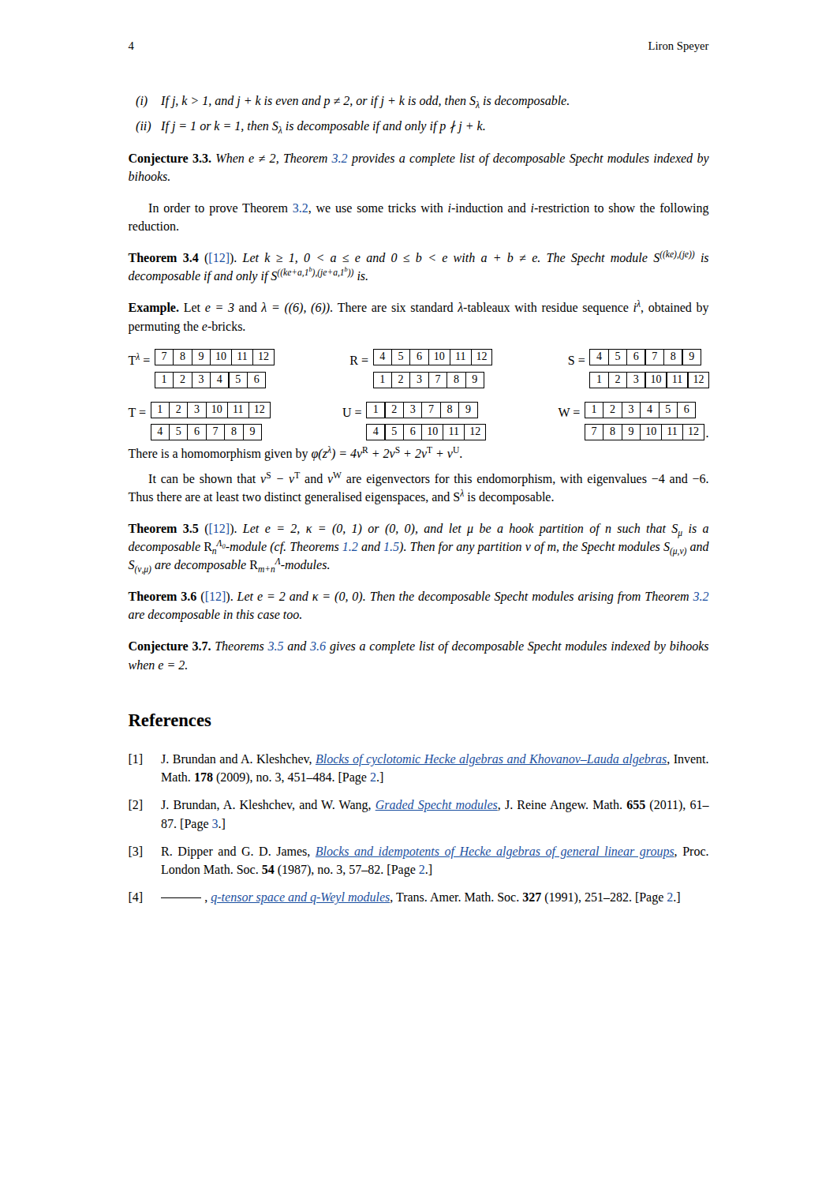4 Liron Speyer
(i) If j, k > 1, and j + k is even and p ≠ 2, or if j + k is odd, then Sλ is decomposable.
(ii) If j = 1 or k = 1, then Sλ is decomposable if and only if p ∤ j + k.
Conjecture 3.3. When e ≠ 2, Theorem 3.2 provides a complete list of decomposable Specht modules indexed by bihooks.
In order to prove Theorem 3.2, we use some tricks with i-induction and i-restriction to show the following reduction.
Theorem 3.4 ([12]). Let k ≥ 1, 0 < a ≤ e and 0 ≤ b < e with a + b ≠ e. The Specht module S((ke),(je)) is decomposable if and only if S((ke+a,1b),(je+a,1b)) is.
Example. Let e = 3 and λ = ((6), (6)). There are six standard λ-tableaux with residue sequence iλ, obtained by permuting the e-bricks.
Tλ = 789101112 123456
R = 456101112 123789
S = 456789 123101112
T = 123101112 456789
U = 123789 456101112
W = 123456 789101112.
There is a homomorphism given by φ(zλ) = 4vR + 2vS + 2vT + vU.
It can be shown that vS − vT and vW are eigenvectors for this endomorphism, with eigenvalues −4 and −6. Thus there are at least two distinct generalised eigenspaces, and Sλ is decomposable.
Theorem 3.5 ([12]). Let e = 2, κ = (0, 1) or (0, 0), and let μ be a hook partition of n such that Sμ is a decomposable RnΛ0-module (cf. Theorems 1.2 and 1.5). Then for any partition ν of m, the Specht modules S(μ,ν) and S(ν,μ) are decomposable Rm+nΛ-modules.
Theorem 3.6 ([12]). Let e = 2 and κ = (0, 0). Then the decomposable Specht modules arising from Theorem 3.2 are decomposable in this case too.
Conjecture 3.7. Theorems 3.5 and 3.6 gives a complete list of decomposable Specht modules indexed by bihooks when e = 2.
References
[1] J. Brundan and A. Kleshchev, Blocks of cyclotomic Hecke algebras and Khovanov–Lauda algebras, Invent. Math. 178 (2009), no. 3, 451–484. [Page 2.]
[2] J. Brundan, A. Kleshchev, and W. Wang, Graded Specht modules, J. Reine Angew. Math. 655 (2011), 61–87. [Page 3.]
[3] R. Dipper and G. D. James, Blocks and idempotents of Hecke algebras of general linear groups, Proc. London Math. Soc. 54 (1987), no. 3, 57–82. [Page 2.]
[4] , q-tensor space and q-Weyl modules, Trans. Amer. Math. Soc. 327 (1991), 251–282. [Page 2.]